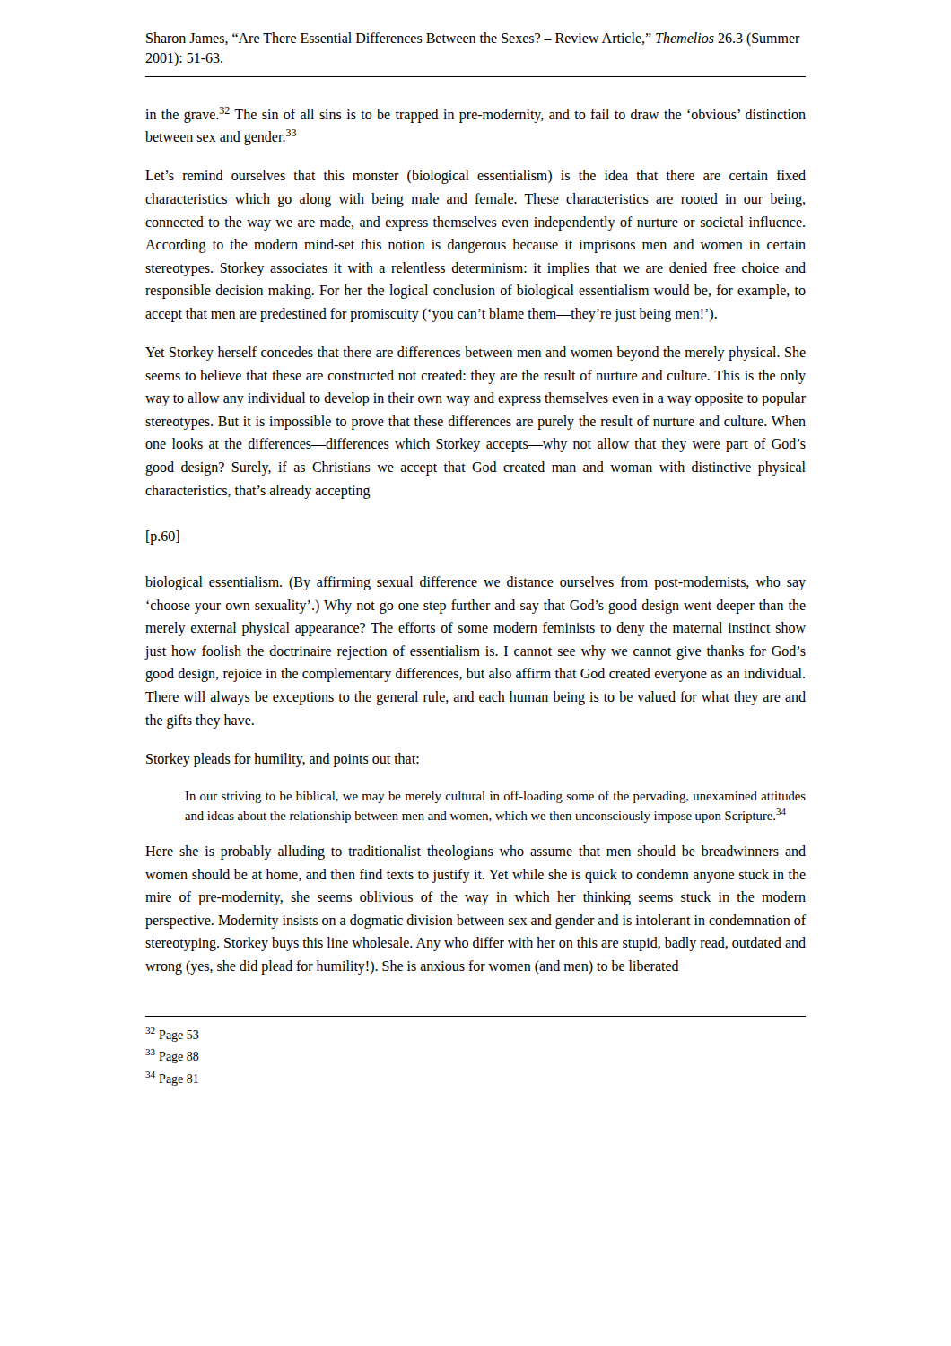Sharon James, “Are There Essential Differences Between the Sexes? – Review Article,” Themelios 26.3 (Summer 2001): 51-63.
in the grave.32 The sin of all sins is to be trapped in pre-modernity, and to fail to draw the ‘obvious’ distinction between sex and gender.33
Let’s remind ourselves that this monster (biological essentialism) is the idea that there are certain fixed characteristics which go along with being male and female. These characteristics are rooted in our being, connected to the way we are made, and express themselves even independently of nurture or societal influence. According to the modern mind-set this notion is dangerous because it imprisons men and women in certain stereotypes. Storkey associates it with a relentless determinism: it implies that we are denied free choice and responsible decision making. For her the logical conclusion of biological essentialism would be, for example, to accept that men are predestined for promiscuity (‘you can’t blame them―they’re just being men!’).
Yet Storkey herself concedes that there are differences between men and women beyond the merely physical. She seems to believe that these are constructed not created: they are the result of nurture and culture. This is the only way to allow any individual to develop in their own way and express themselves even in a way opposite to popular stereotypes. But it is impossible to prove that these differences are purely the result of nurture and culture. When one looks at the differences―differences which Storkey accepts―why not allow that they were part of God’s good design? Surely, if as Christians we accept that God created man and woman with distinctive physical characteristics, that’s already accepting
[p.60]
biological essentialism. (By affirming sexual difference we distance ourselves from post-modernists, who say ‘choose your own sexuality’.) Why not go one step further and say that God’s good design went deeper than the merely external physical appearance? The efforts of some modern feminists to deny the maternal instinct show just how foolish the doctrinaire rejection of essentialism is. I cannot see why we cannot give thanks for God’s good design, rejoice in the complementary differences, but also affirm that God created everyone as an individual. There will always be exceptions to the general rule, and each human being is to be valued for what they are and the gifts they have.
Storkey pleads for humility, and points out that:
In our striving to be biblical, we may be merely cultural in off-loading some of the pervading, unexamined attitudes and ideas about the relationship between men and women, which we then unconsciously impose upon Scripture.34
Here she is probably alluding to traditionalist theologians who assume that men should be breadwinners and women should be at home, and then find texts to justify it. Yet while she is quick to condemn anyone stuck in the mire of pre-modernity, she seems oblivious of the way in which her thinking seems stuck in the modern perspective. Modernity insists on a dogmatic division between sex and gender and is intolerant in condemnation of stereotyping. Storkey buys this line wholesale. Any who differ with her on this are stupid, badly read, outdated and wrong (yes, she did plead for humility!). She is anxious for women (and men) to be liberated
32 Page 53
33 Page 88
34 Page 81